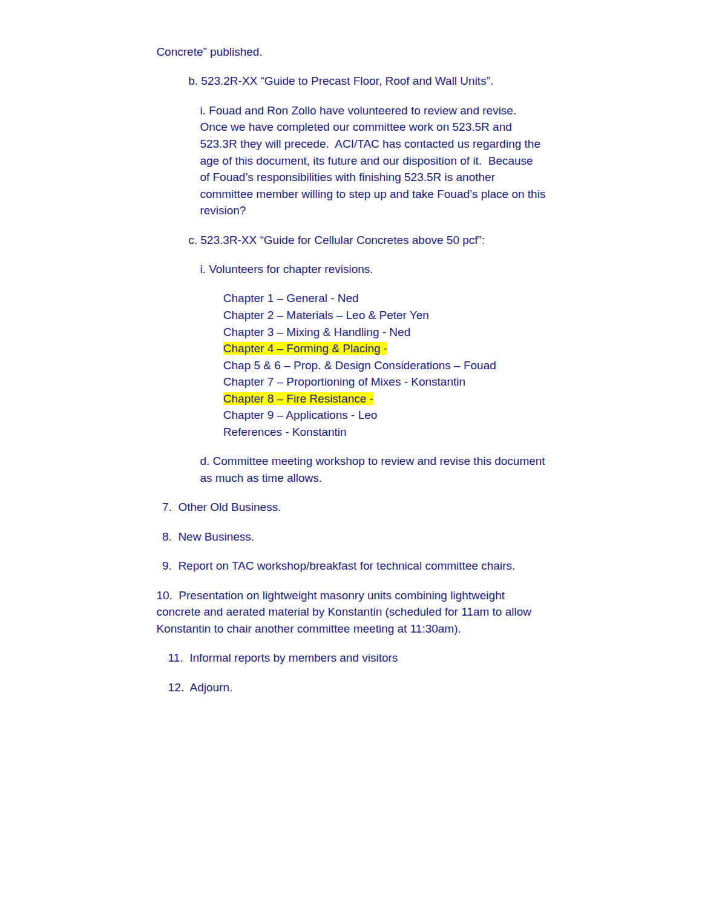Concrete” published.
b. 523.2R-XX “Guide to Precast Floor, Roof and Wall Units”.
i. Fouad and Ron Zollo have volunteered to review and revise. Once we have completed our committee work on 523.5R and 523.3R they will precede. ACI/TAC has contacted us regarding the age of this document, its future and our disposition of it. Because of Fouad’s responsibilities with finishing 523.5R is another committee member willing to step up and take Fouad’s place on this revision?
c. 523.3R-XX “Guide for Cellular Concretes above 50 pcf”:
i. Volunteers for chapter revisions.
Chapter 1 – General - Ned
Chapter 2 – Materials – Leo & Peter Yen
Chapter 3 – Mixing & Handling - Ned
Chapter 4 – Forming & Placing -
Chap 5 & 6 – Prop. & Design Considerations – Fouad
Chapter 7 – Proportioning of Mixes - Konstantin
Chapter 8 – Fire Resistance -
Chapter 9 – Applications - Leo
References - Konstantin
d. Committee meeting workshop to review and revise this document as much as time allows.
7. Other Old Business.
8. New Business.
9. Report on TAC workshop/breakfast for technical committee chairs.
10. Presentation on lightweight masonry units combining lightweight concrete and aerated material by Konstantin (scheduled for 11am to allow Konstantin to chair another committee meeting at 11:30am).
11. Informal reports by members and visitors
12. Adjourn.